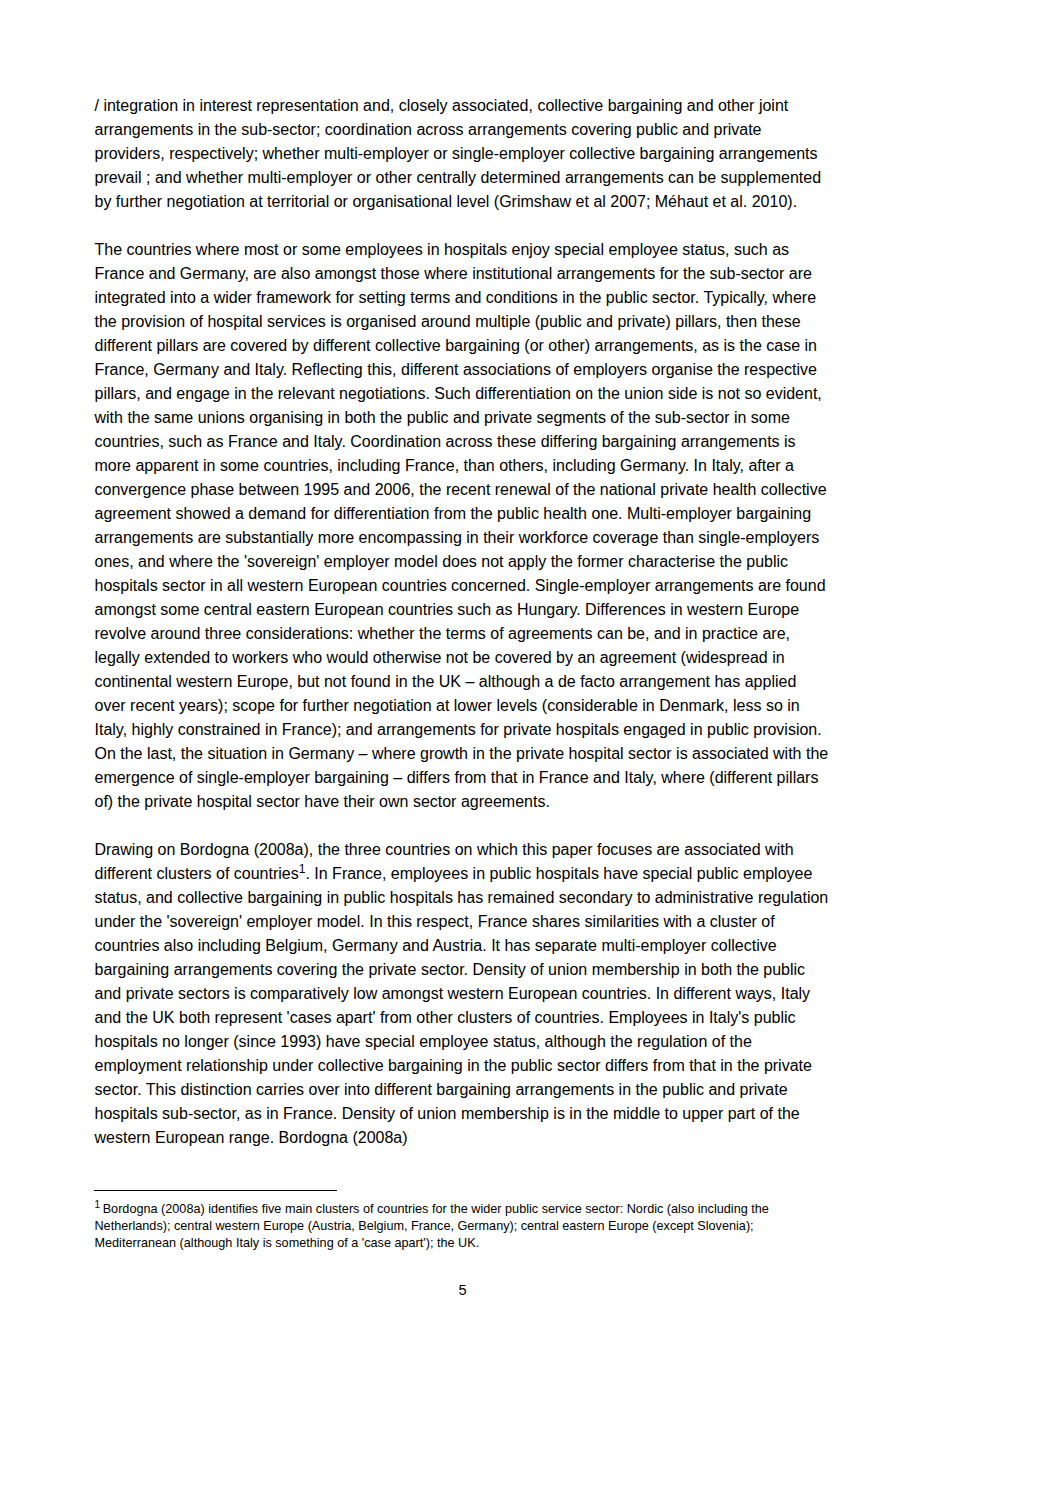/ integration in interest representation and, closely associated, collective bargaining and other joint arrangements in the sub-sector; coordination across arrangements covering public and private providers, respectively; whether multi-employer or single-employer collective bargaining arrangements prevail ; and whether multi-employer or other centrally determined arrangements can be supplemented by further negotiation at territorial or organisational level (Grimshaw et al 2007; Méhaut et al. 2010).
The countries where most or some employees in hospitals enjoy special employee status, such as France and Germany, are also amongst those where institutional arrangements for the sub-sector are integrated into a wider framework for setting terms and conditions in the public sector. Typically, where the provision of hospital services is organised around multiple (public and private) pillars, then these different pillars are covered by different collective bargaining (or other) arrangements, as is the case in France, Germany and Italy. Reflecting this, different associations of employers organise the respective pillars, and engage in the relevant negotiations. Such differentiation on the union side is not so evident, with the same unions organising in both the public and private segments of the sub-sector in some countries, such as France and Italy. Coordination across these differing bargaining arrangements is more apparent in some countries, including France, than others, including Germany. In Italy, after a convergence phase between 1995 and 2006, the recent renewal of the national private health collective agreement showed a demand for differentiation from the public health one. Multi-employer bargaining arrangements are substantially more encompassing in their workforce coverage than single-employers ones, and where the 'sovereign' employer model does not apply the former characterise the public hospitals sector in all western European countries concerned. Single-employer arrangements are found amongst some central eastern European countries such as Hungary. Differences in western Europe revolve around three considerations: whether the terms of agreements can be, and in practice are, legally extended to workers who would otherwise not be covered by an agreement (widespread in continental western Europe, but not found in the UK – although a de facto arrangement has applied over recent years); scope for further negotiation at lower levels (considerable in Denmark, less so in Italy, highly constrained in France); and arrangements for private hospitals engaged in public provision. On the last, the situation in Germany – where growth in the private hospital sector is associated with the emergence of single-employer bargaining – differs from that in France and Italy, where (different pillars of) the private hospital sector have their own sector agreements.
Drawing on Bordogna (2008a), the three countries on which this paper focuses are associated with different clusters of countries1. In France, employees in public hospitals have special public employee status, and collective bargaining in public hospitals has remained secondary to administrative regulation under the 'sovereign' employer model. In this respect, France shares similarities with a cluster of countries also including Belgium, Germany and Austria. It has separate multi-employer collective bargaining arrangements covering the private sector. Density of union membership in both the public and private sectors is comparatively low amongst western European countries. In different ways, Italy and the UK both represent 'cases apart' from other clusters of countries. Employees in Italy's public hospitals no longer (since 1993) have special employee status, although the regulation of the employment relationship under collective bargaining in the public sector differs from that in the private sector. This distinction carries over into different bargaining arrangements in the public and private hospitals sub-sector, as in France. Density of union membership is in the middle to upper part of the western European range. Bordogna (2008a)
1 Bordogna (2008a) identifies five main clusters of countries for the wider public service sector: Nordic (also including the Netherlands); central western Europe (Austria, Belgium, France, Germany); central eastern Europe (except Slovenia); Mediterranean (although Italy is something of a 'case apart'); the UK.
5